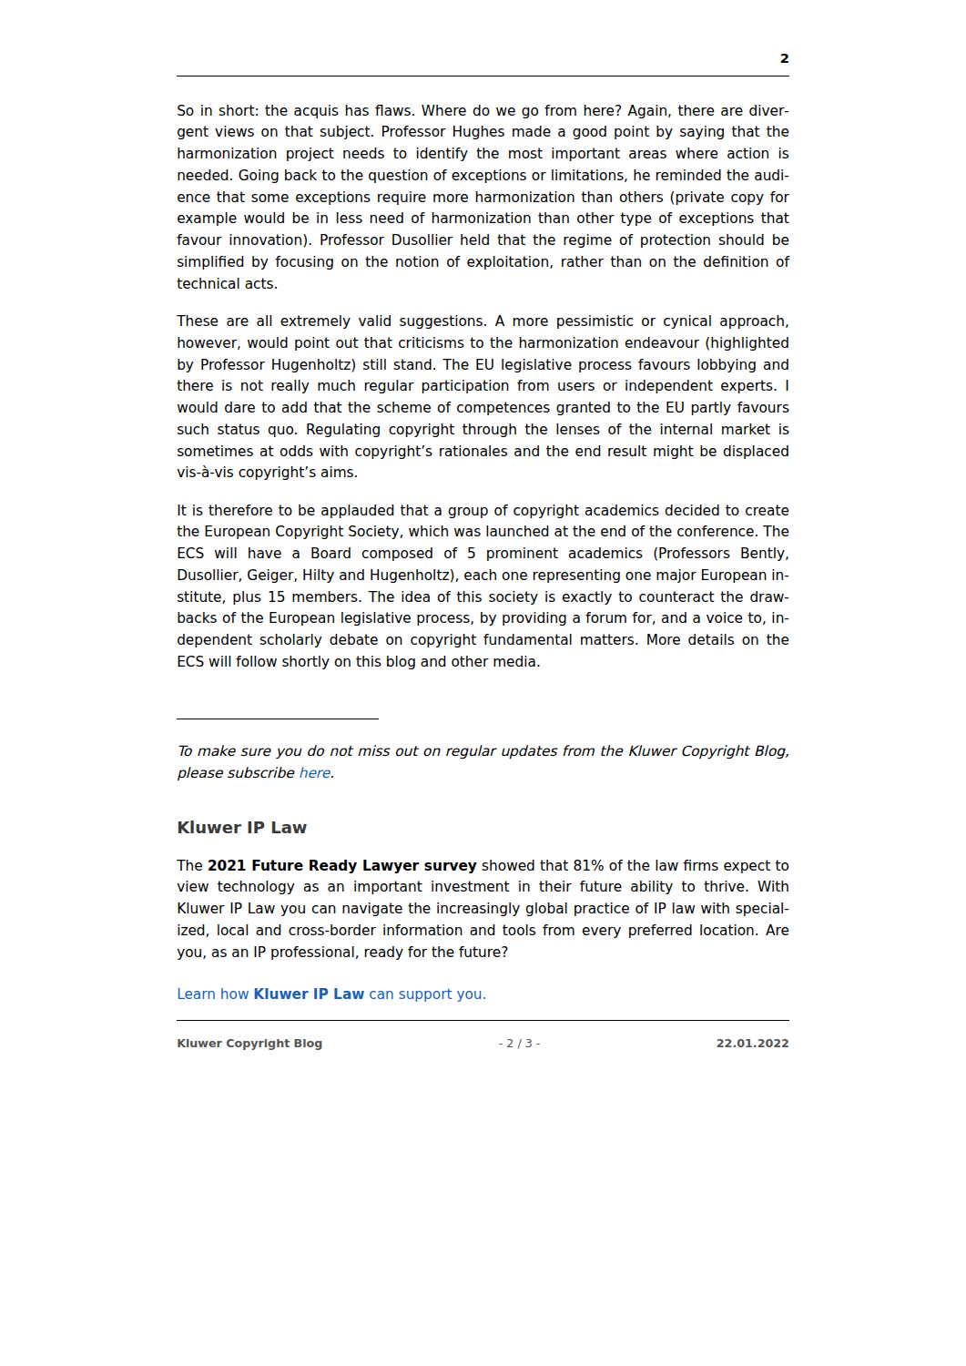2
So in short: the acquis has flaws. Where do we go from here? Again, there are divergent views on that subject. Professor Hughes made a good point by saying that the harmonization project needs to identify the most important areas where action is needed. Going back to the question of exceptions or limitations, he reminded the audience that some exceptions require more harmonization than others (private copy for example would be in less need of harmonization than other type of exceptions that favour innovation). Professor Dusollier held that the regime of protection should be simplified by focusing on the notion of exploitation, rather than on the definition of technical acts.
These are all extremely valid suggestions. A more pessimistic or cynical approach, however, would point out that criticisms to the harmonization endeavour (highlighted by Professor Hugenholtz) still stand. The EU legislative process favours lobbying and there is not really much regular participation from users or independent experts. I would dare to add that the scheme of competences granted to the EU partly favours such status quo. Regulating copyright through the lenses of the internal market is sometimes at odds with copyright’s rationales and the end result might be displaced vis-à-vis copyright’s aims.
It is therefore to be applauded that a group of copyright academics decided to create the European Copyright Society, which was launched at the end of the conference. The ECS will have a Board composed of 5 prominent academics (Professors Bently, Dusollier, Geiger, Hilty and Hugenholtz), each one representing one major European institute, plus 15 members. The idea of this society is exactly to counteract the drawbacks of the European legislative process, by providing a forum for, and a voice to, independent scholarly debate on copyright fundamental matters. More details on the ECS will follow shortly on this blog and other media.
To make sure you do not miss out on regular updates from the Kluwer Copyright Blog, please subscribe here.
Kluwer IP Law
The 2021 Future Ready Lawyer survey showed that 81% of the law firms expect to view technology as an important investment in their future ability to thrive. With Kluwer IP Law you can navigate the increasingly global practice of IP law with specialized, local and cross-border information and tools from every preferred location. Are you, as an IP professional, ready for the future?
Learn how Kluwer IP Law can support you.
Kluwer Copyright Blog
- 2 / 3 -
22.01.2022